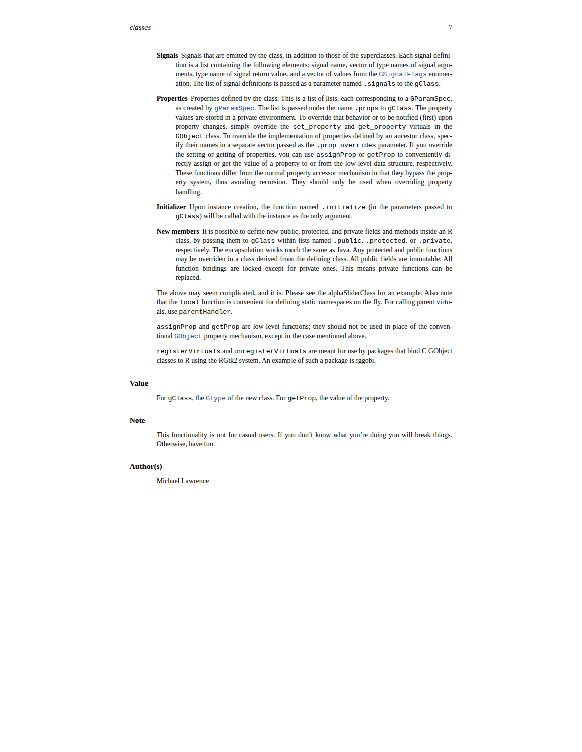classes 7
Signals
Signals that are emitted by the class, in addition to those of the superclasses. Each signal definition is a list containing the following elements: signal name, vector of type names of signal arguments, type name of signal return value, and a vector of values from the GSignalFlags enumeration. The list of signal definitions is passed as a parameter named .signals to the gClass.
Properties
Properties defined by the class. This is a list of lists, each corresponding to a GParamSpec, as created by gParamSpec. The list is passed under the name .props to gClass. The property values are stored in a private environment. To override that behavior or to be notified (first) upon property changes, simply override the set_property and get_property virtuals in the GObject class. To override the implementation of properties defined by an ancestor class, specify their names in a separate vector passed as the .prop_overrides parameter. If you override the setting or getting of properties, you can use assignProp or getProp to conveniently directly assign or get the value of a property to or from the low-level data structure, respectively. These functions differ from the normal property accessor mechanism in that they bypass the property system, thus avoiding recursion. They should only be used when overriding property handling.
Initializer
Upon instance creation, the function named .initialize (in the parameters passed to gClass) will be called with the instance as the only argument.
New members
It is possible to define new public, protected, and private fields and methods inside an R class, by passing them to gClass within lists named .public, .protected, or .private, respectively. The encapsulation works much the same as Java. Any protected and public functions may be overriden in a class derived from the defining class. All public fields are immutable. All function bindings are locked except for private ones. This means private functions can be replaced.
The above may seem complicated, and it is. Please see the alphaSliderClass for an example. Also note that the local function is convenient for defining static namespaces on the fly. For calling parent virtuals, use parentHandler.
assignProp and getProp are low-level functions; they should not be used in place of the conventional GObject property mechanism, except in the case mentioned above.
registerVirtuals and unregisterVirtuals are meant for use by packages that bind C GObject classes to R using the RGtk2 system. An example of such a package is rggobi.
Value
For gClass, the GType of the new class. For getProp, the value of the property.
Note
This functionality is not for casual users. If you don’t know what you’re doing you will break things. Otherwise, have fun.
Author(s)
Michael Lawrence